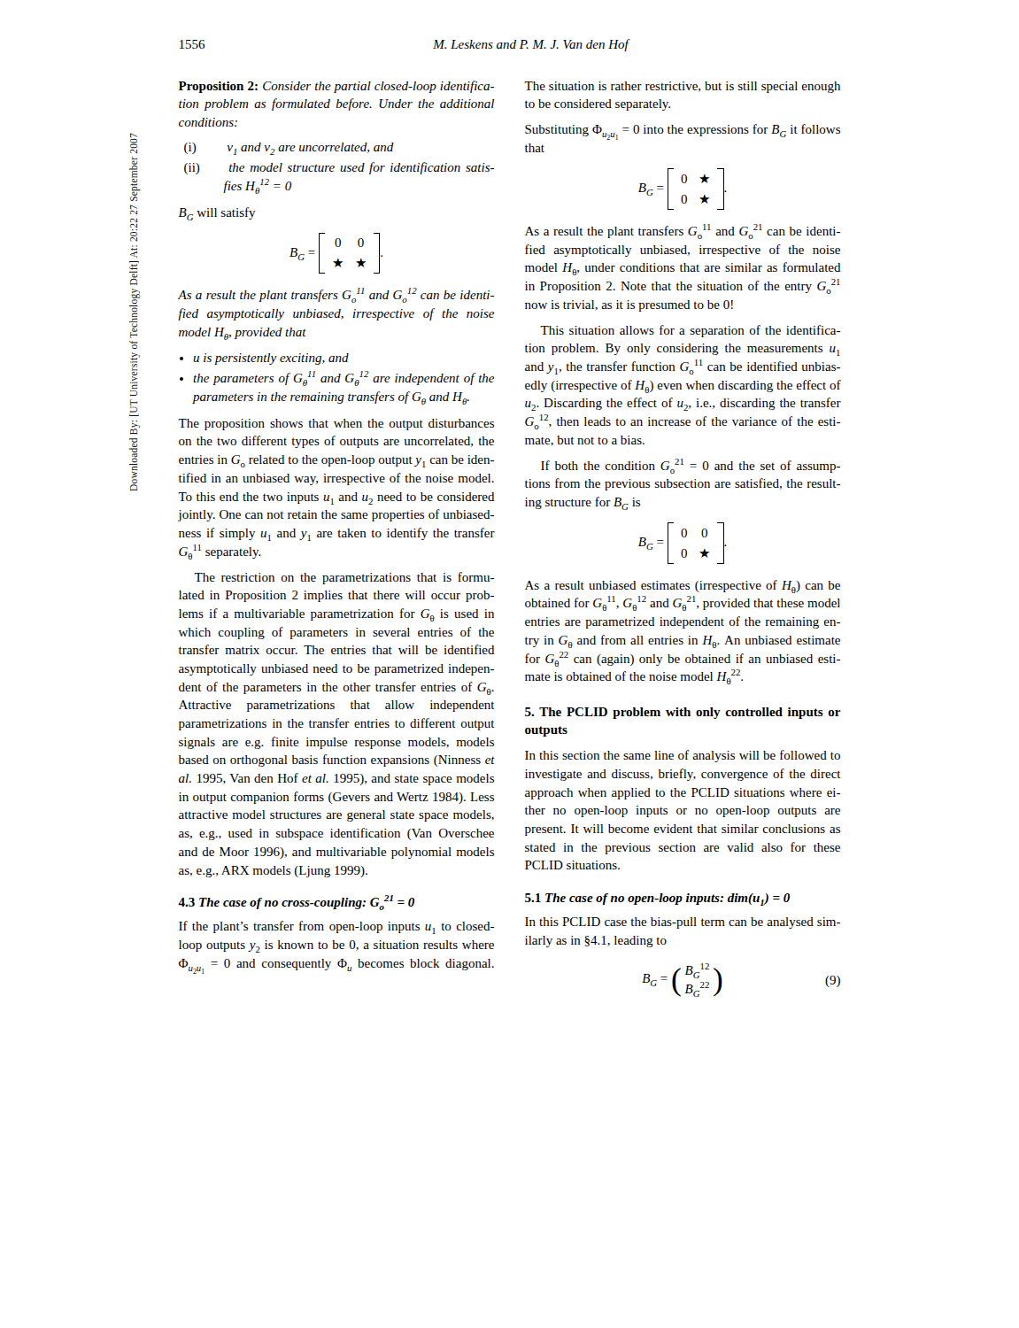Downloaded By: [UT University of Technology Delft] At: 20:22 27 September 2007
1556
M. Leskens and P. M. J. Van den Hof
Proposition 2: Consider the partial closed-loop identification problem as formulated before. Under the additional conditions:
(i) v1 and v2 are uncorrelated, and
(ii) the model structure used for identification satisfies Hθ12 = 0
BG will satisfy
BG =
| 0 | 0 |
| ★ | ★ |
.
As a result the plant transfers Go11 and Go12 can be identified asymptotically unbiased, irrespective of the noise model Hθ, provided that
u is persistently exciting, and
the parameters of Gθ11 and Gθ12 are independent of the parameters in the remaining transfers of Gθ and Hθ.
The proposition shows that when the output disturbances on the two different types of outputs are uncorrelated, the entries in Go related to the open-loop output y1 can be identified in an unbiased way, irrespective of the noise model. To this end the two inputs u1 and u2 need to be considered jointly. One can not retain the same properties of unbiasedness if simply u1 and y1 are taken to identify the transfer Gθ11 separately.
The restriction on the parametrizations that is formulated in Proposition 2 implies that there will occur problems if a multivariable parametrization for Gθ is used in which coupling of parameters in several entries of the transfer matrix occur. The entries that will be identified asymptotically unbiased need to be parametrized independent of the parameters in the other transfer entries of Gθ. Attractive parametrizations that allow independent parametrizations in the transfer entries to different output signals are e.g. finite impulse response models, models based on orthogonal basis function expansions (Ninness et al. 1995, Van den Hof et al. 1995), and state space models in output companion forms (Gevers and Wertz 1984). Less attractive model structures are general state space models, as, e.g., used in subspace identification (Van Overschee and de Moor 1996), and multivariable polynomial models as, e.g., ARX models (Ljung 1999).
4.3 The case of no cross-coupling: Go21 = 0
If the plant’s transfer from open-loop inputs u1 to closed-loop outputs y2 is known to be 0, a situation results where Φu2u1 = 0 and consequently Φu becomes block diagonal. The situation is rather restrictive, but is still special enough to be considered separately.
Substituting Φu2u1 = 0 into the expressions for BG it follows that
BG =
| 0 | ★ |
| 0 | ★ |
.
As a result the plant transfers Go11 and Go21 can be identified asymptotically unbiased, irrespective of the noise model Hθ, under conditions that are similar as formulated in Proposition 2. Note that the situation of the entry Go21 now is trivial, as it is presumed to be 0!
This situation allows for a separation of the identification problem. By only considering the measurements u1 and y1, the transfer function Go11 can be identified unbiasedly (irrespective of Hθ) even when discarding the effect of u2. Discarding the effect of u2, i.e., discarding the transfer Go12, then leads to an increase of the variance of the estimate, but not to a bias.
If both the condition Go21 = 0 and the set of assumptions from the previous subsection are satisfied, the resulting structure for BG is
BG =
| 0 | 0 |
| 0 | ★ |
.
As a result unbiased estimates (irrespective of Hθ) can be obtained for Gθ11, Gθ12 and Gθ21, provided that these model entries are parametrized independent of the remaining entry in Gθ and from all entries in Hθ. An unbiased estimate for Gθ22 can (again) only be obtained if an unbiased estimate is obtained of the noise model Hθ22.
5. The PCLID problem with only controlled inputs or outputs
In this section the same line of analysis will be followed to investigate and discuss, briefly, convergence of the direct approach when applied to the PCLID situations where either no open-loop inputs or no open-loop outputs are present. It will become evident that similar conclusions as stated in the previous section are valid also for these PCLID situations.
5.1 The case of no open-loop inputs: dim(u1) = 0
In this PCLID case the bias-pull term can be analysed similarly as in §4.1, leading to
BG = (
| B G 12 |
| B G 22 |
) (9)